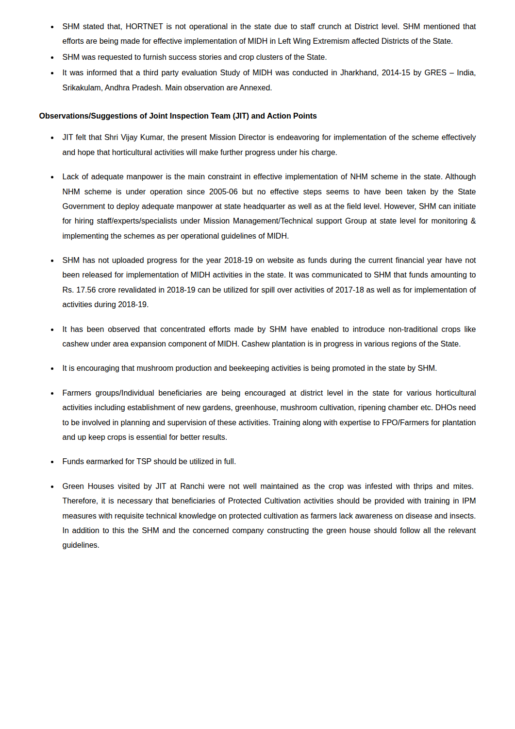SHM stated that, HORTNET is not operational in the state due to staff crunch at District level. SHM mentioned that efforts are being made for effective implementation of MIDH in Left Wing Extremism affected Districts of the State.
SHM was requested to furnish success stories and crop clusters of the State.
It was informed that a third party evaluation Study of MIDH was conducted in Jharkhand, 2014-15 by GRES – India, Srikakulam, Andhra Pradesh. Main observation are Annexed.
Observations/Suggestions of Joint Inspection Team (JIT) and Action Points
JIT felt that Shri Vijay Kumar, the present Mission Director is endeavoring for implementation of the scheme effectively and hope that horticultural activities will make further progress under his charge.
Lack of adequate manpower is the main constraint in effective implementation of NHM scheme in the state. Although NHM scheme is under operation since 2005-06 but no effective steps seems to have been taken by the State Government to deploy adequate manpower at state headquarter as well as at the field level. However, SHM can initiate for hiring staff/experts/specialists under Mission Management/Technical support Group at state level for monitoring & implementing the schemes as per operational guidelines of MIDH.
SHM has not uploaded progress for the year 2018-19 on website as funds during the current financial year have not been released for implementation of MIDH activities in the state. It was communicated to SHM that funds amounting to Rs. 17.56 crore revalidated in 2018-19 can be utilized for spill over activities of 2017-18 as well as for implementation of activities during 2018-19.
It has been observed that concentrated efforts made by SHM have enabled to introduce non-traditional crops like cashew under area expansion component of MIDH. Cashew plantation is in progress in various regions of the State.
It is encouraging that mushroom production and beekeeping activities is being promoted in the state by SHM.
Farmers groups/Individual beneficiaries are being encouraged at district level in the state for various horticultural activities including establishment of new gardens, greenhouse, mushroom cultivation, ripening chamber etc. DHOs need to be involved in planning and supervision of these activities. Training along with expertise to FPO/Farmers for plantation and up keep crops is essential for better results.
Funds earmarked for TSP should be utilized in full.
Green Houses visited by JIT at Ranchi were not well maintained as the crop was infested with thrips and mites. Therefore, it is necessary that beneficiaries of Protected Cultivation activities should be provided with training in IPM measures with requisite technical knowledge on protected cultivation as farmers lack awareness on disease and insects. In addition to this the SHM and the concerned company constructing the green house should follow all the relevant guidelines.